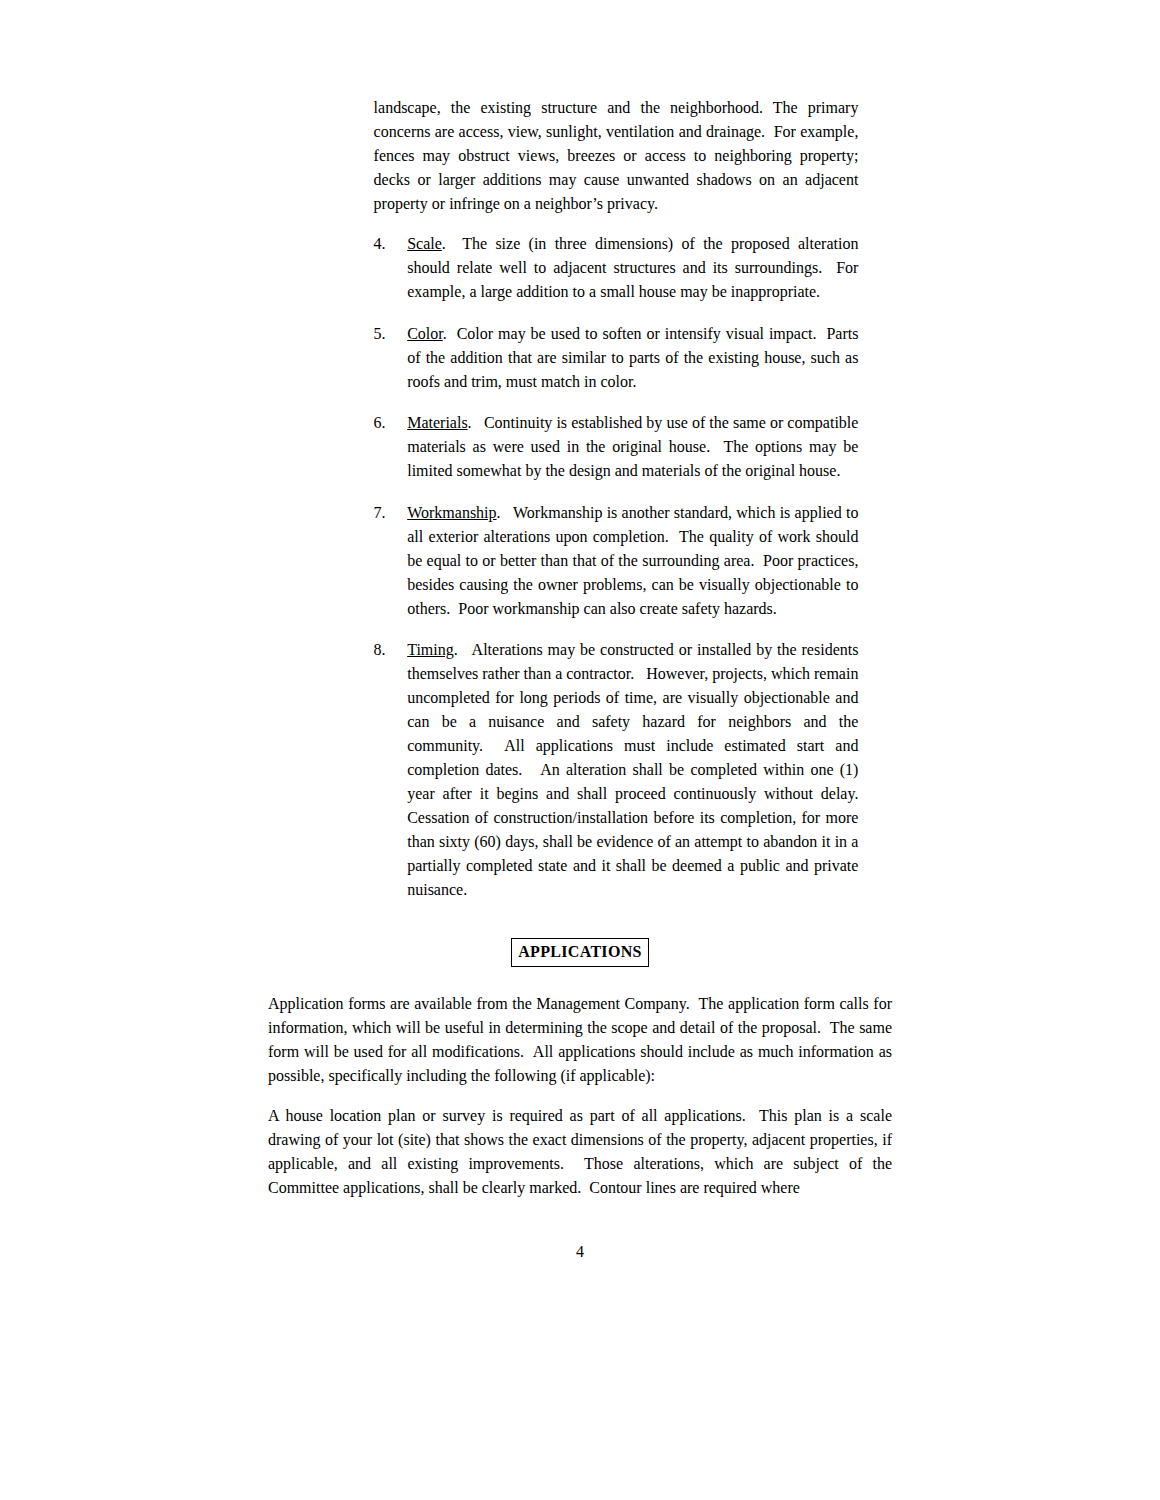landscape, the existing structure and the neighborhood. The primary concerns are access, view, sunlight, ventilation and drainage. For example, fences may obstruct views, breezes or access to neighboring property; decks or larger additions may cause unwanted shadows on an adjacent property or infringe on a neighbor’s privacy.
4. Scale. The size (in three dimensions) of the proposed alteration should relate well to adjacent structures and its surroundings. For example, a large addition to a small house may be inappropriate.
5. Color. Color may be used to soften or intensify visual impact. Parts of the addition that are similar to parts of the existing house, such as roofs and trim, must match in color.
6. Materials. Continuity is established by use of the same or compatible materials as were used in the original house. The options may be limited somewhat by the design and materials of the original house.
7. Workmanship. Workmanship is another standard, which is applied to all exterior alterations upon completion. The quality of work should be equal to or better than that of the surrounding area. Poor practices, besides causing the owner problems, can be visually objectionable to others. Poor workmanship can also create safety hazards.
8. Timing. Alterations may be constructed or installed by the residents themselves rather than a contractor. However, projects, which remain uncompleted for long periods of time, are visually objectionable and can be a nuisance and safety hazard for neighbors and the community. All applications must include estimated start and completion dates. An alteration shall be completed within one (1) year after it begins and shall proceed continuously without delay. Cessation of construction/installation before its completion, for more than sixty (60) days, shall be evidence of an attempt to abandon it in a partially completed state and it shall be deemed a public and private nuisance.
APPLICATIONS
Application forms are available from the Management Company. The application form calls for information, which will be useful in determining the scope and detail of the proposal. The same form will be used for all modifications. All applications should include as much information as possible, specifically including the following (if applicable):
A house location plan or survey is required as part of all applications. This plan is a scale drawing of your lot (site) that shows the exact dimensions of the property, adjacent properties, if applicable, and all existing improvements. Those alterations, which are subject of the Committee applications, shall be clearly marked. Contour lines are required where
4